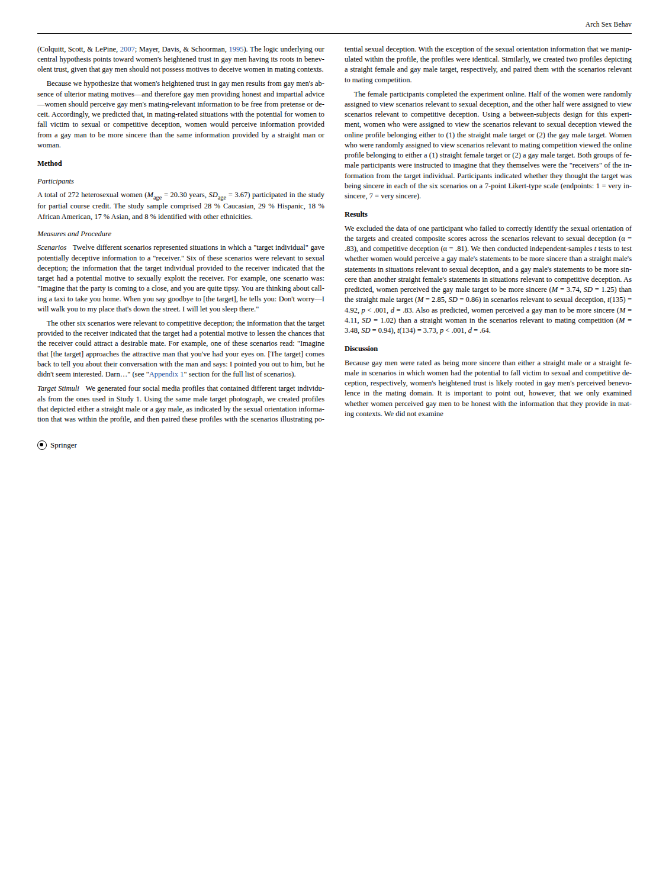Arch Sex Behav
(Colquitt, Scott, & LePine, 2007; Mayer, Davis, & Schoorman, 1995). The logic underlying our central hypothesis points toward women's heightened trust in gay men having its roots in benevolent trust, given that gay men should not possess motives to deceive women in mating contexts.
Because we hypothesize that women's heightened trust in gay men results from gay men's absence of ulterior mating motives—and therefore gay men providing honest and impartial advice—women should perceive gay men's mating-relevant information to be free from pretense or deceit. Accordingly, we predicted that, in mating-related situations with the potential for women to fall victim to sexual or competitive deception, women would perceive information provided from a gay man to be more sincere than the same information provided by a straight man or woman.
Method
Participants
A total of 272 heterosexual women (Mage = 20.30 years, SDage = 3.67) participated in the study for partial course credit. The study sample comprised 28 % Caucasian, 29 % Hispanic, 18 % African American, 17 % Asian, and 8 % identified with other ethnicities.
Measures and Procedure
Scenarios Twelve different scenarios represented situations in which a "target individual" gave potentially deceptive information to a "receiver." Six of these scenarios were relevant to sexual deception; the information that the target individual provided to the receiver indicated that the target had a potential motive to sexually exploit the receiver. For example, one scenario was: "Imagine that the party is coming to a close, and you are quite tipsy. You are thinking about calling a taxi to take you home. When you say goodbye to [the target], he tells you: Don't worry—I will walk you to my place that's down the street. I will let you sleep there."
The other six scenarios were relevant to competitive deception; the information that the target provided to the receiver indicated that the target had a potential motive to lessen the chances that the receiver could attract a desirable mate. For example, one of these scenarios read: "Imagine that [the target] approaches the attractive man that you've had your eyes on. [The target] comes back to tell you about their conversation with the man and says: I pointed you out to him, but he didn't seem interested. Darn…" (see "Appendix 1" section for the full list of scenarios).
Target Stimuli We generated four social media profiles that contained different target individuals from the ones used in Study 1. Using the same male target photograph, we created profiles that depicted either a straight male or a gay male, as indicated by the sexual orientation information that was within the profile, and then paired these profiles with the scenarios illustrating potential sexual deception. With the exception of the sexual orientation information that we manipulated within the profile, the profiles were identical. Similarly, we created two profiles depicting a straight female and gay male target, respectively, and paired them with the scenarios relevant to mating competition.
The female participants completed the experiment online. Half of the women were randomly assigned to view scenarios relevant to sexual deception, and the other half were assigned to view scenarios relevant to competitive deception. Using a between-subjects design for this experiment, women who were assigned to view the scenarios relevant to sexual deception viewed the online profile belonging either to (1) the straight male target or (2) the gay male target. Women who were randomly assigned to view scenarios relevant to mating competition viewed the online profile belonging to either a (1) straight female target or (2) a gay male target. Both groups of female participants were instructed to imagine that they themselves were the "receivers" of the information from the target individual. Participants indicated whether they thought the target was being sincere in each of the six scenarios on a 7-point Likert-type scale (endpoints: 1 = very insincere, 7 = very sincere).
Results
We excluded the data of one participant who failed to correctly identify the sexual orientation of the targets and created composite scores across the scenarios relevant to sexual deception (α = .83), and competitive deception (α = .81). We then conducted independent-samples t tests to test whether women would perceive a gay male's statements to be more sincere than a straight male's statements in situations relevant to sexual deception, and a gay male's statements to be more sincere than another straight female's statements in situations relevant to competitive deception. As predicted, women perceived the gay male target to be more sincere (M = 3.74, SD = 1.25) than the straight male target (M = 2.85, SD = 0.86) in scenarios relevant to sexual deception, t(135) = 4.92, p < .001, d = .83. Also as predicted, women perceived a gay man to be more sincere (M = 4.11, SD = 1.02) than a straight woman in the scenarios relevant to mating competition (M = 3.48, SD = 0.94), t(134) = 3.73, p < .001, d = .64.
Discussion
Because gay men were rated as being more sincere than either a straight male or a straight female in scenarios in which women had the potential to fall victim to sexual and competitive deception, respectively, women's heightened trust is likely rooted in gay men's perceived benevolence in the mating domain. It is important to point out, however, that we only examined whether women perceived gay men to be honest with the information that they provide in mating contexts. We did not examine
Springer